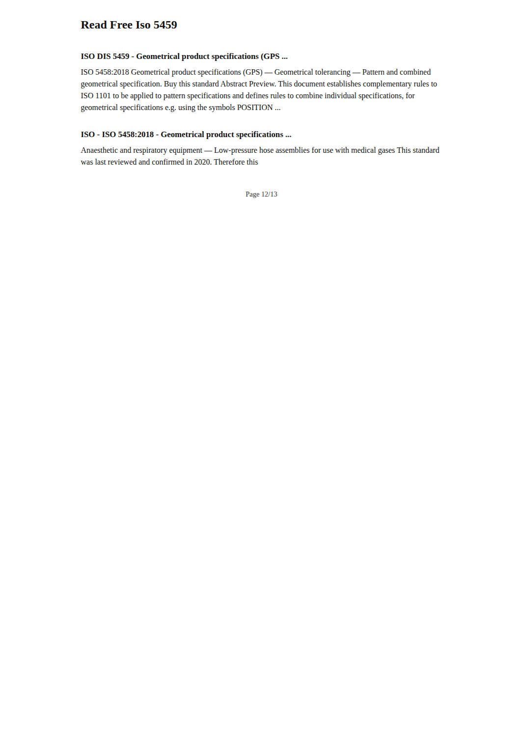Read Free Iso 5459
ISO DIS 5459 - Geometrical product specifications (GPS ...
ISO 5458:2018 Geometrical product specifications (GPS) — Geometrical tolerancing — Pattern and combined geometrical specification. Buy this standard Abstract Preview. This document establishes complementary rules to ISO 1101 to be applied to pattern specifications and defines rules to combine individual specifications, for geometrical specifications e.g. using the symbols POSITION ...
ISO - ISO 5458:2018 - Geometrical product specifications ...
Anaesthetic and respiratory equipment — Low-pressure hose assemblies for use with medical gases This standard was last reviewed and confirmed in 2020. Therefore this
Page 12/13